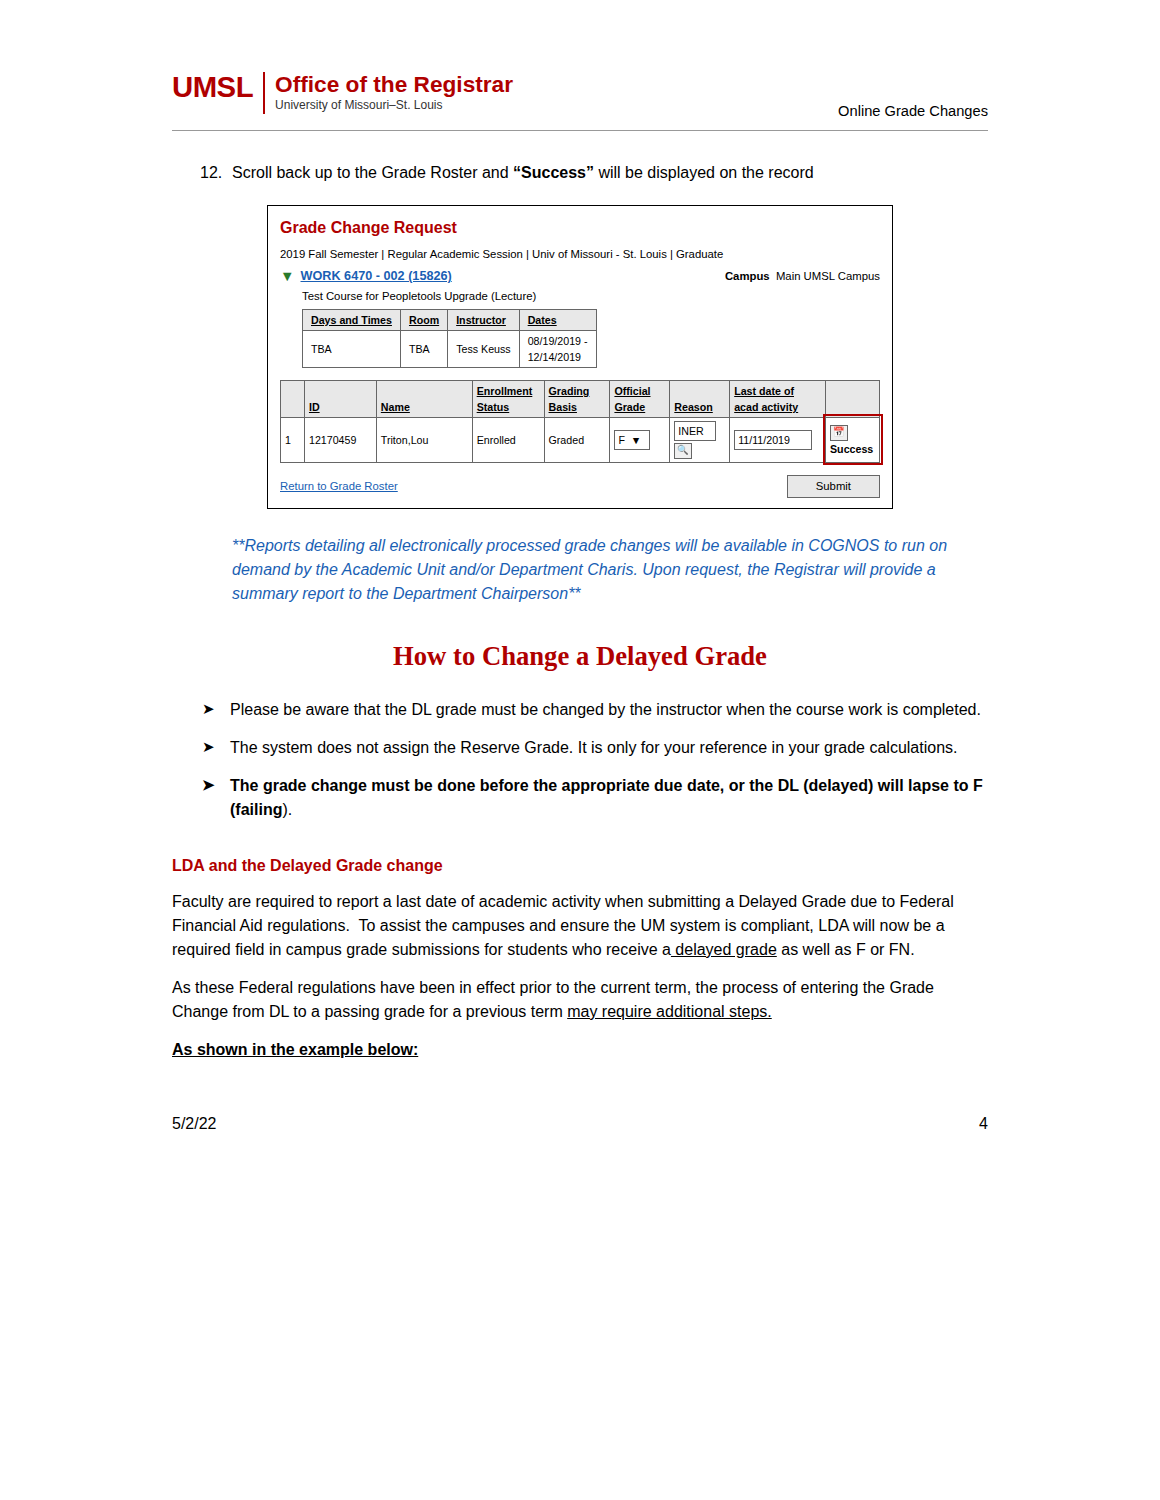UMSL
Office of the Registrar University of Missouri–St. Louis
Online Grade Changes
Scroll back up to the Grade Roster and “Success” will be displayed on the record
Grade Change Request
2019 Fall Semester | Regular Academic Session | Univ of Missouri - St. Louis | Graduate
▼ WORK 6470 - 002 (15826) Campus Main UMSL Campus
Test Course for Peopletools Upgrade (Lecture)
| Days and Times | Room | Instructor | Dates |
| --- | --- | --- | --- |
| TBA | TBA | Tess Keuss | 08/19/2019 - 12/14/2019 |
| | ID | Name | Enrollment Status | Grading Basis | Official Grade | Reason | Last date of acad activity | |
| --- | --- | --- | --- | --- | --- | --- | --- | --- |
| 1 | 12170459 | Triton,Lou | Enrolled | Graded | F ▼ | INER 🔍 | 11/11/2019 | 📅 Success |
Return to Grade Roster Submit
**Reports detailing all electronically processed grade changes will be available in COGNOS to run on demand by the Academic Unit and/or Department Charis. Upon request, the Registrar will provide a summary report to the Department Chairperson**
How to Change a Delayed Grade
Please be aware that the DL grade must be changed by the instructor when the course work is completed.
The system does not assign the Reserve Grade. It is only for your reference in your grade calculations.
The grade change must be done before the appropriate due date, or the DL (delayed) will lapse to F (failing).
LDA and the Delayed Grade change
Faculty are required to report a last date of academic activity when submitting a Delayed Grade due to Federal Financial Aid regulations. To assist the campuses and ensure the UM system is compliant, LDA will now be a required field in campus grade submissions for students who receive a delayed grade as well as F or FN.
As these Federal regulations have been in effect prior to the current term, the process of entering the Grade Change from DL to a passing grade for a previous term may require additional steps.
As shown in the example below:
5/2/22 4